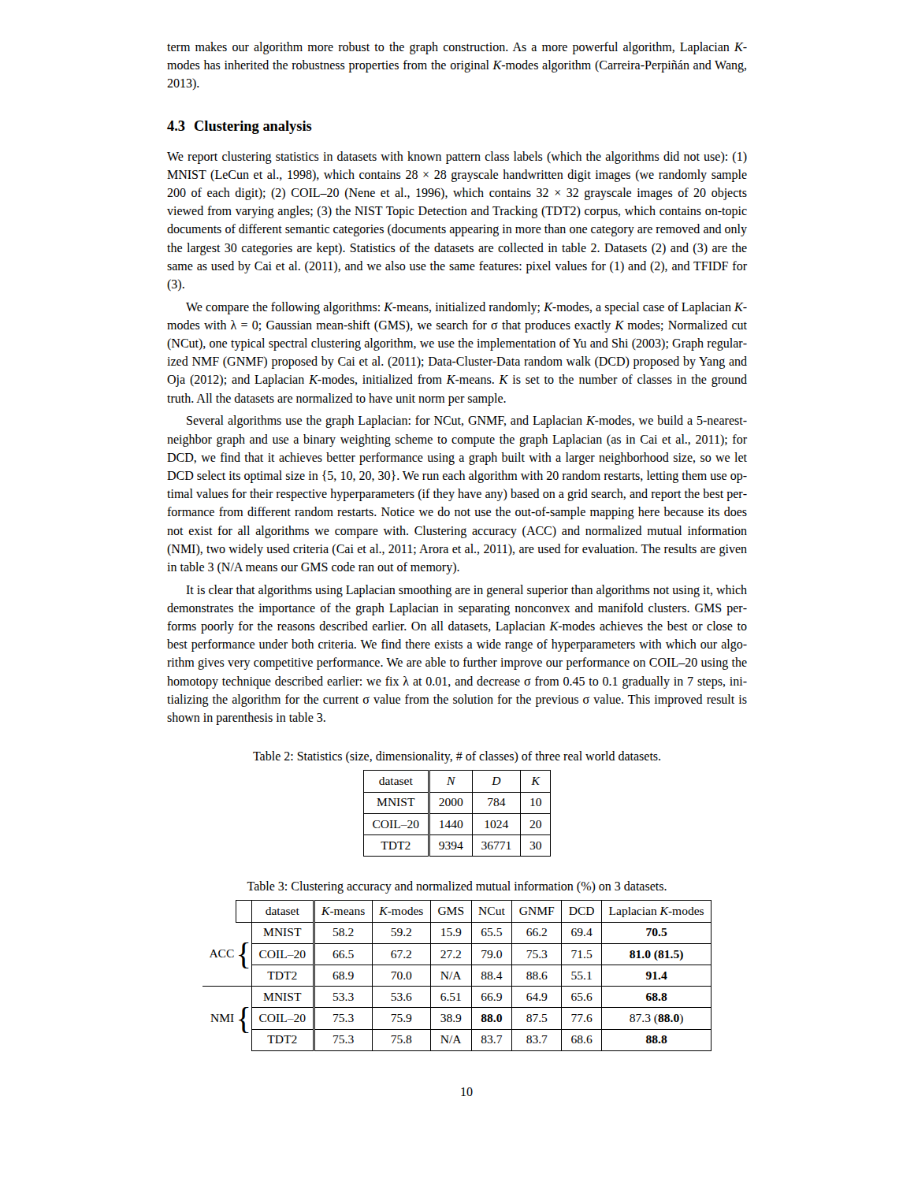term makes our algorithm more robust to the graph construction. As a more powerful algorithm, Laplacian K-modes has inherited the robustness properties from the original K-modes algorithm (Carreira-Perpiñán and Wang, 2013).
4.3 Clustering analysis
We report clustering statistics in datasets with known pattern class labels (which the algorithms did not use): (1) MNIST (LeCun et al., 1998), which contains 28 × 28 grayscale handwritten digit images (we randomly sample 200 of each digit); (2) COIL–20 (Nene et al., 1996), which contains 32 × 32 grayscale images of 20 objects viewed from varying angles; (3) the NIST Topic Detection and Tracking (TDT2) corpus, which contains on-topic documents of different semantic categories (documents appearing in more than one category are removed and only the largest 30 categories are kept). Statistics of the datasets are collected in table 2. Datasets (2) and (3) are the same as used by Cai et al. (2011), and we also use the same features: pixel values for (1) and (2), and TFIDF for (3).
We compare the following algorithms: K-means, initialized randomly; K-modes, a special case of Laplacian K-modes with λ = 0; Gaussian mean-shift (GMS), we search for σ that produces exactly K modes; Normalized cut (NCut), one typical spectral clustering algorithm, we use the implementation of Yu and Shi (2003); Graph regularized NMF (GNMF) proposed by Cai et al. (2011); Data-Cluster-Data random walk (DCD) proposed by Yang and Oja (2012); and Laplacian K-modes, initialized from K-means. K is set to the number of classes in the ground truth. All the datasets are normalized to have unit norm per sample.
Several algorithms use the graph Laplacian: for NCut, GNMF, and Laplacian K-modes, we build a 5-nearest-neighbor graph and use a binary weighting scheme to compute the graph Laplacian (as in Cai et al., 2011); for DCD, we find that it achieves better performance using a graph built with a larger neighborhood size, so we let DCD select its optimal size in {5, 10, 20, 30}. We run each algorithm with 20 random restarts, letting them use optimal values for their respective hyperparameters (if they have any) based on a grid search, and report the best performance from different random restarts. Notice we do not use the out-of-sample mapping here because its does not exist for all algorithms we compare with. Clustering accuracy (ACC) and normalized mutual information (NMI), two widely used criteria (Cai et al., 2011; Arora et al., 2011), are used for evaluation. The results are given in table 3 (N/A means our GMS code ran out of memory).
It is clear that algorithms using Laplacian smoothing are in general superior than algorithms not using it, which demonstrates the importance of the graph Laplacian in separating nonconvex and manifold clusters. GMS performs poorly for the reasons described earlier. On all datasets, Laplacian K-modes achieves the best or close to best performance under both criteria. We find there exists a wide range of hyperparameters with which our algorithm gives very competitive performance. We are able to further improve our performance on COIL–20 using the homotopy technique described earlier: we fix λ at 0.01, and decrease σ from 0.45 to 0.1 gradually in 7 steps, initializing the algorithm for the current σ value from the solution for the previous σ value. This improved result is shown in parenthesis in table 3.
Table 2: Statistics (size, dimensionality, # of classes) of three real world datasets.
| dataset | N | D | K |
| --- | --- | --- | --- |
| MNIST | 2000 | 784 | 10 |
| COIL–20 | 1440 | 1024 | 20 |
| TDT2 | 9394 | 36771 | 30 |
Table 3: Clustering accuracy and normalized mutual information (%) on 3 datasets.
| | | dataset | K -means | K -modes | GMS | NCut | GNMF | DCD | Laplacian K -modes |
| ACC | { | MNIST | 58.2 | 59.2 | 15.9 | 65.5 | 66.2 | 69.4 | 70.5 |
| COIL–20 | 66.5 | 67.2 | 27.2 | 79.0 | 75.3 | 71.5 | 81.0 (81.5) |
| TDT2 | 68.9 | 70.0 | N/A | 88.4 | 88.6 | 55.1 | 91.4 |
| NMI | { | MNIST | 53.3 | 53.6 | 6.51 | 66.9 | 64.9 | 65.6 | 68.8 |
| COIL–20 | 75.3 | 75.9 | 38.9 | 88.0 | 87.5 | 77.6 | 87.3 ( 88.0 ) |
| TDT2 | 75.3 | 75.8 | N/A | 83.7 | 83.7 | 68.6 | 88.8 |
10